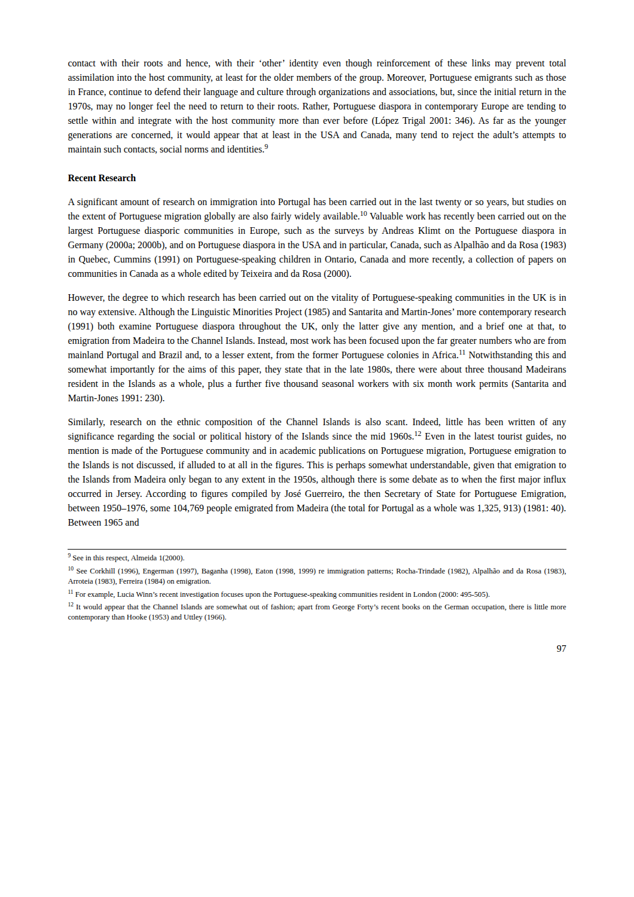contact with their roots and hence, with their ‘other’ identity even though reinforcement of these links may prevent total assimilation into the host community, at least for the older members of the group. Moreover, Portuguese emigrants such as those in France, continue to defend their language and culture through organizations and associations, but, since the initial return in the 1970s, may no longer feel the need to return to their roots. Rather, Portuguese diaspora in contemporary Europe are tending to settle within and integrate with the host community more than ever before (López Trigal 2001: 346). As far as the younger generations are concerned, it would appear that at least in the USA and Canada, many tend to reject the adult’s attempts to maintain such contacts, social norms and identities.9
Recent Research
A significant amount of research on immigration into Portugal has been carried out in the last twenty or so years, but studies on the extent of Portuguese migration globally are also fairly widely available.10 Valuable work has recently been carried out on the largest Portuguese diasporic communities in Europe, such as the surveys by Andreas Klimt on the Portuguese diaspora in Germany (2000a; 2000b), and on Portuguese diaspora in the USA and in particular, Canada, such as Alpalhão and da Rosa (1983) in Quebec, Cummins (1991) on Portuguese-speaking children in Ontario, Canada and more recently, a collection of papers on communities in Canada as a whole edited by Teixeira and da Rosa (2000).
However, the degree to which research has been carried out on the vitality of Portuguese-speaking communities in the UK is in no way extensive. Although the Linguistic Minorities Project (1985) and Santarita and Martin-Jones’ more contemporary research (1991) both examine Portuguese diaspora throughout the UK, only the latter give any mention, and a brief one at that, to emigration from Madeira to the Channel Islands. Instead, most work has been focused upon the far greater numbers who are from mainland Portugal and Brazil and, to a lesser extent, from the former Portuguese colonies in Africa.11 Notwithstanding this and somewhat importantly for the aims of this paper, they state that in the late 1980s, there were about three thousand Madeirans resident in the Islands as a whole, plus a further five thousand seasonal workers with six month work permits (Santarita and Martin-Jones 1991: 230).
Similarly, research on the ethnic composition of the Channel Islands is also scant. Indeed, little has been written of any significance regarding the social or political history of the Islands since the mid 1960s.12 Even in the latest tourist guides, no mention is made of the Portuguese community and in academic publications on Portuguese migration, Portuguese emigration to the Islands is not discussed, if alluded to at all in the figures. This is perhaps somewhat understandable, given that emigration to the Islands from Madeira only began to any extent in the 1950s, although there is some debate as to when the first major influx occurred in Jersey. According to figures compiled by José Guerreiro, the then Secretary of State for Portuguese Emigration, between 1950–1976, some 104,769 people emigrated from Madeira (the total for Portugal as a whole was 1,325, 913) (1981: 40). Between 1965 and
9 See in this respect, Almeida 1(2000).
10 See Corkhill (1996), Engerman (1997), Baganha (1998), Eaton (1998, 1999) re immigration patterns; Rocha-Trindade (1982), Alpalhão and da Rosa (1983), Arroteia (1983), Ferreira (1984) on emigration.
11 For example, Lucia Winn’s recent investigation focuses upon the Portuguese-speaking communities resident in London (2000: 495-505).
12 It would appear that the Channel Islands are somewhat out of fashion; apart from George Forty’s recent books on the German occupation, there is little more contemporary than Hooke (1953) and Uttley (1966).
97